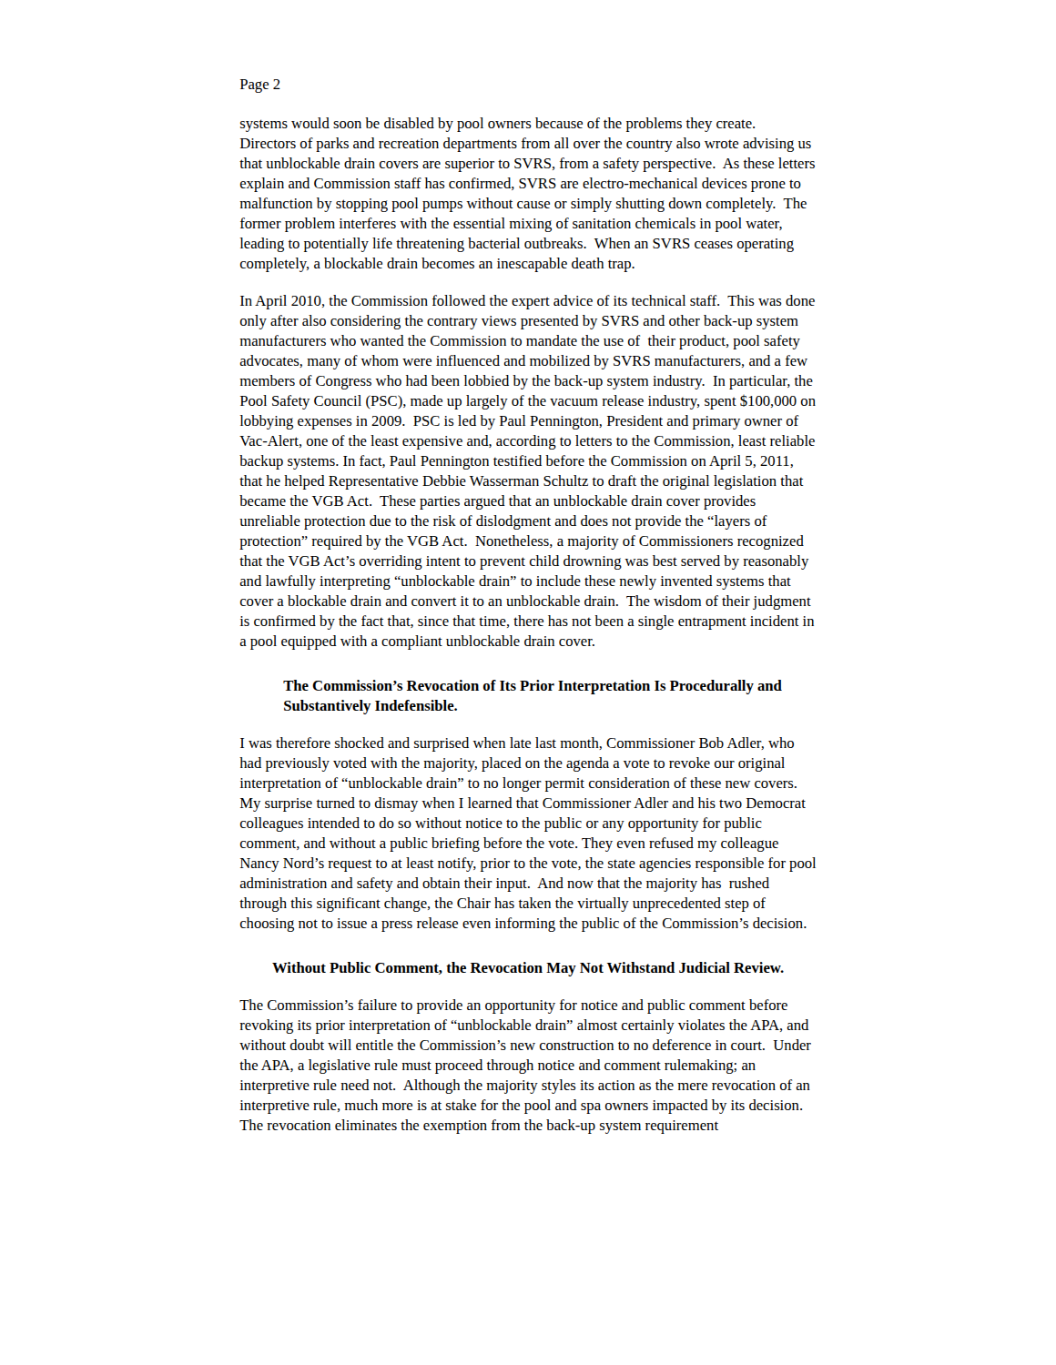Page 2
systems would soon be disabled by pool owners because of the problems they create. Directors of parks and recreation departments from all over the country also wrote advising us that unblockable drain covers are superior to SVRS, from a safety perspective. As these letters explain and Commission staff has confirmed, SVRS are electro-mechanical devices prone to malfunction by stopping pool pumps without cause or simply shutting down completely. The former problem interferes with the essential mixing of sanitation chemicals in pool water, leading to potentially life threatening bacterial outbreaks. When an SVRS ceases operating completely, a blockable drain becomes an inescapable death trap.
In April 2010, the Commission followed the expert advice of its technical staff. This was done only after also considering the contrary views presented by SVRS and other back-up system manufacturers who wanted the Commission to mandate the use of their product, pool safety advocates, many of whom were influenced and mobilized by SVRS manufacturers, and a few members of Congress who had been lobbied by the back-up system industry. In particular, the Pool Safety Council (PSC), made up largely of the vacuum release industry, spent $100,000 on lobbying expenses in 2009. PSC is led by Paul Pennington, President and primary owner of Vac-Alert, one of the least expensive and, according to letters to the Commission, least reliable backup systems. In fact, Paul Pennington testified before the Commission on April 5, 2011, that he helped Representative Debbie Wasserman Schultz to draft the original legislation that became the VGB Act. These parties argued that an unblockable drain cover provides unreliable protection due to the risk of dislodgment and does not provide the “layers of protection” required by the VGB Act. Nonetheless, a majority of Commissioners recognized that the VGB Act’s overriding intent to prevent child drowning was best served by reasonably and lawfully interpreting “unblockable drain” to include these newly invented systems that cover a blockable drain and convert it to an unblockable drain. The wisdom of their judgment is confirmed by the fact that, since that time, there has not been a single entrapment incident in a pool equipped with a compliant unblockable drain cover.
The Commission’s Revocation of Its Prior Interpretation Is Procedurally and Substantively Indefensible.
I was therefore shocked and surprised when late last month, Commissioner Bob Adler, who had previously voted with the majority, placed on the agenda a vote to revoke our original interpretation of “unblockable drain” to no longer permit consideration of these new covers. My surprise turned to dismay when I learned that Commissioner Adler and his two Democrat colleagues intended to do so without notice to the public or any opportunity for public comment, and without a public briefing before the vote. They even refused my colleague Nancy Nord’s request to at least notify, prior to the vote, the state agencies responsible for pool administration and safety and obtain their input. And now that the majority has rushed through this significant change, the Chair has taken the virtually unprecedented step of choosing not to issue a press release even informing the public of the Commission’s decision.
Without Public Comment, the Revocation May Not Withstand Judicial Review.
The Commission’s failure to provide an opportunity for notice and public comment before revoking its prior interpretation of “unblockable drain” almost certainly violates the APA, and without doubt will entitle the Commission’s new construction to no deference in court. Under the APA, a legislative rule must proceed through notice and comment rulemaking; an interpretive rule need not. Although the majority styles its action as the mere revocation of an interpretive rule, much more is at stake for the pool and spa owners impacted by its decision. The revocation eliminates the exemption from the back-up system requirement